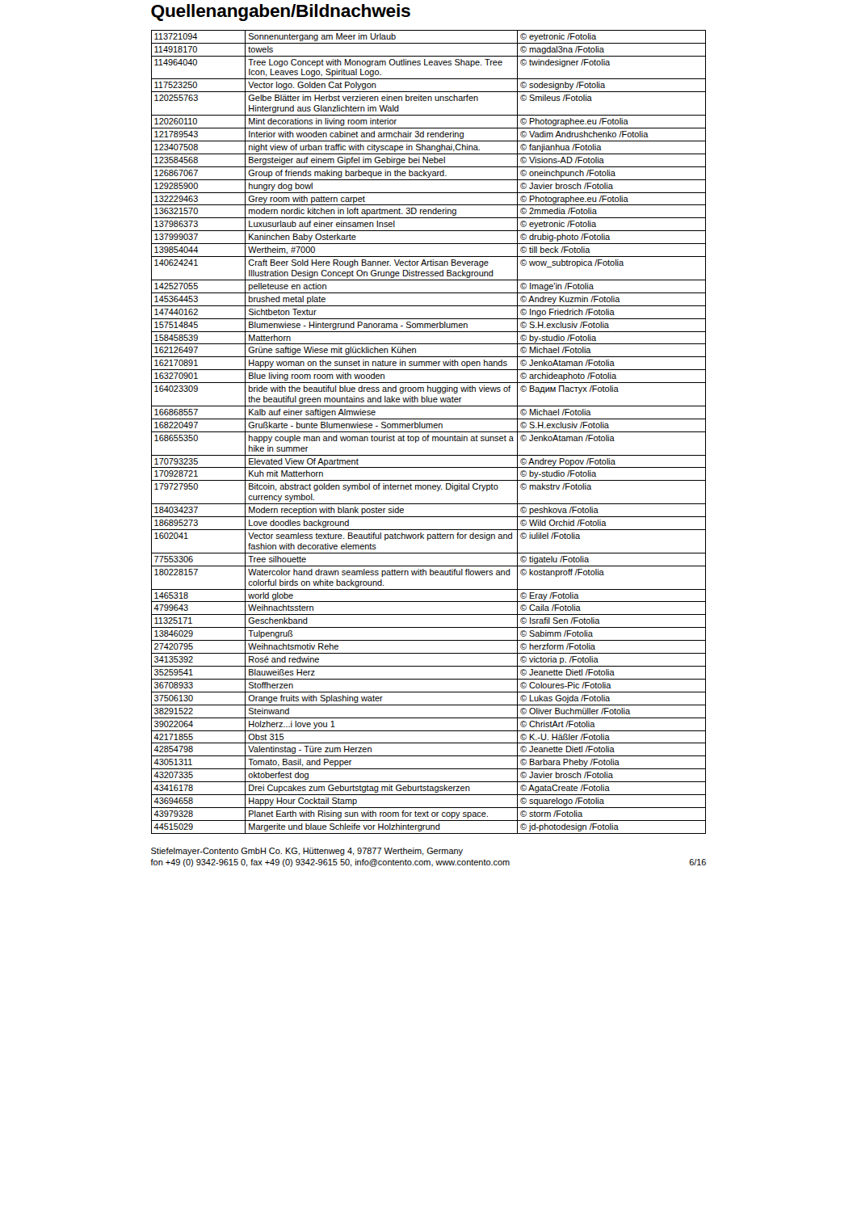Quellenangaben/Bildnachweis
| 113721094 | Sonnenuntergang am Meer im Urlaub | © eyetronic /Fotolia |
| 114918170 | towels | © magdal3na /Fotolia |
| 114964040 | Tree Logo Concept with Monogram Outlines Leaves Shape. Tree Icon, Leaves Logo, Spiritual Logo. | © twindesigner /Fotolia |
| 117523250 | Vector logo. Golden Cat Polygon | © sodesignby /Fotolia |
| 120255763 | Gelbe Blätter im Herbst verzieren einen breiten unscharfen Hintergrund aus Glanzlichtern im Wald | © Smileus /Fotolia |
| 120260110 | Mint decorations in living room interior | © Photographee.eu /Fotolia |
| 121789543 | Interior with wooden cabinet and armchair 3d rendering | © Vadim Andrushchenko /Fotolia |
| 123407508 | night view of urban traffic with cityscape in Shanghai,China. | © fanjianhua /Fotolia |
| 123584568 | Bergsteiger auf einem Gipfel im Gebirge bei Nebel | © Visions-AD /Fotolia |
| 126867067 | Group of friends making barbeque in the backyard. | © oneinchpunch /Fotolia |
| 129285900 | hungry dog bowl | © Javier brosch /Fotolia |
| 132229463 | Grey room with pattern carpet | © Photographee.eu /Fotolia |
| 136321570 | modern nordic kitchen in loft apartment. 3D rendering | © 2mmedia /Fotolia |
| 137986373 | Luxusurlaub auf einer einsamen Insel | © eyetronic /Fotolia |
| 137999037 | Kaninchen Baby Osterkarte | © drubig-photo /Fotolia |
| 139854044 | Wertheim, #7000 | © till beck /Fotolia |
| 140624241 | Craft Beer Sold Here Rough Banner. Vector Artisan Beverage Illustration Design Concept On Grunge Distressed Background | © wow_subtropica /Fotolia |
| 142527055 | pelleteuse en action | © Image'in /Fotolia |
| 145364453 | brushed metal plate | © Andrey Kuzmin /Fotolia |
| 147440162 | Sichtbeton Textur | © Ingo Friedrich /Fotolia |
| 157514845 | Blumenwiese - Hintergrund Panorama - Sommerblumen | © S.H.exclusiv /Fotolia |
| 158458539 | Matterhorn | © by-studio /Fotolia |
| 162126497 | Grüne saftige Wiese mit glücklichen Kühen | © Michael /Fotolia |
| 162170891 | Happy woman on the sunset in nature in summer with open hands | © JenkoAtaman /Fotolia |
| 163270901 | Blue living room room with wooden | © archideaphoto /Fotolia |
| 164023309 | bride with the beautiful blue dress and groom hugging with views of the beautiful green mountains and lake with blue water | © Вадим Пастух /Fotolia |
| 166868557 | Kalb auf einer saftigen Almwiese | © Michael /Fotolia |
| 168220497 | Grußkarte - bunte Blumenwiese - Sommerblumen | © S.H.exclusiv /Fotolia |
| 168655350 | happy couple man and woman tourist at top of mountain at sunset a hike in summer | © JenkoAtaman /Fotolia |
| 170793235 | Elevated View Of Apartment | © Andrey Popov /Fotolia |
| 170928721 | Kuh mit Matterhorn | © by-studio /Fotolia |
| 179727950 | Bitcoin, abstract golden symbol of internet money. Digital Crypto currency symbol. | © makstrv /Fotolia |
| 184034237 | Modern reception with blank poster side | © peshkova /Fotolia |
| 186895273 | Love doodles background | © Wild Orchid /Fotolia |
| 1602041 | Vector seamless texture. Beautiful patchwork pattern for design and fashion with decorative elements | © iulilel /Fotolia |
| 77553306 | Tree silhouette | © tigatelu /Fotolia |
| 180228157 | Watercolor hand drawn seamless pattern with beautiful flowers and colorful birds on white background. | © kostanproff /Fotolia |
| 1465318 | world globe | © Eray /Fotolia |
| 4799643 | Weihnachtsstern | © Caila /Fotolia |
| 11325171 | Geschenkband | © Israfil Sen /Fotolia |
| 13846029 | Tulpengruß | © Sabimm /Fotolia |
| 27420795 | Weihnachtsmotiv Rehe | © herzform /Fotolia |
| 34135392 | Rosé and redwine | © victoria p. /Fotolia |
| 35259541 | Blauweißes Herz | © Jeanette Dietl /Fotolia |
| 36708933 | Stoffherzen | © Coloures-Pic /Fotolia |
| 37506130 | Orange fruits with Splashing water | © Lukas Gojda /Fotolia |
| 38291522 | Steinwand | © Oliver Buchmüller /Fotolia |
| 39022064 | Holzherz...i love you 1 | © ChristArt /Fotolia |
| 42171855 | Obst 315 | © K.-U. Häßler /Fotolia |
| 42854798 | Valentinstag - Türe zum Herzen | © Jeanette Dietl /Fotolia |
| 43051311 | Tomato, Basil, and Pepper | © Barbara Pheby /Fotolia |
| 43207335 | oktoberfest dog | © Javier brosch /Fotolia |
| 43416178 | Drei Cupcakes zum Geburtstgtag mit Geburtstagskerzen | © AgataCreate /Fotolia |
| 43694658 | Happy Hour Cocktail Stamp | © squarelogo /Fotolia |
| 43979328 | Planet Earth with Rising sun with room for text or copy space. | © storm /Fotolia |
| 44515029 | Margerite und blaue Schleife vor Holzhintergrund | © jd-photodesign /Fotolia |
Stiefelmayer-Contento GmbH Co. KG, Hüttenweg 4, 97877 Wertheim, Germany
fon +49 (0) 9342-9615 0, fax +49 (0) 9342-9615 50, info@contento.com, www.contento.com
6/16